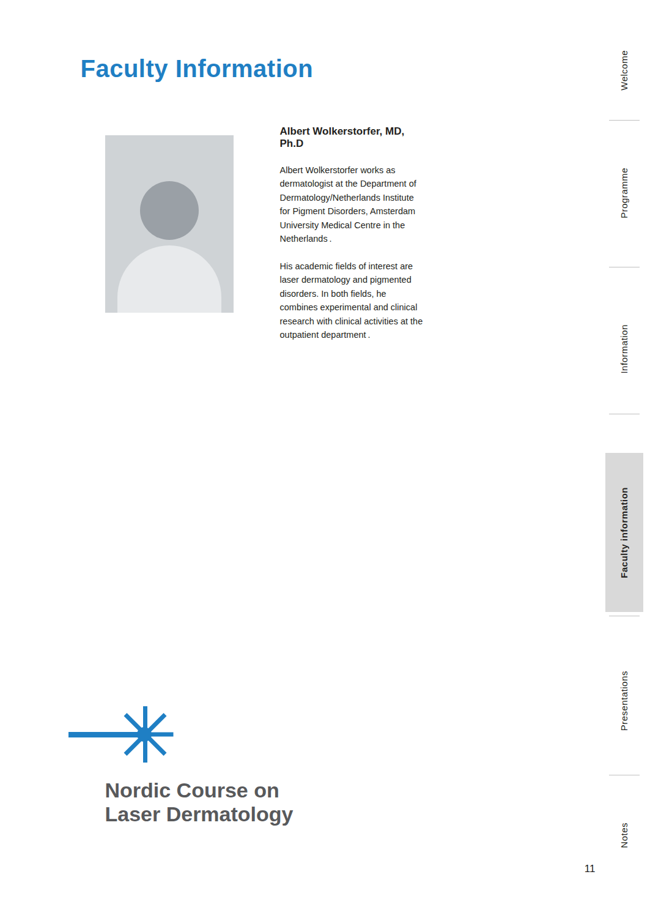Welcome
Programme
Information
Faculty information
Presentations
Notes
Faculty Information
Albert Wolkerstorfer, MD, Ph.D
Albert Wolkerstorfer works as dermatologist at the Department of Dermatology/Netherlands Institute for Pigment Disorders, Amsterdam University Medical Centre in the Netherlands .
His academic fields of interest are laser dermatology and pigmented disorders. In both fields, he combines experimental and clinical research with clinical activities at the outpatient department .
Nordic Course on
Laser Dermatology
11